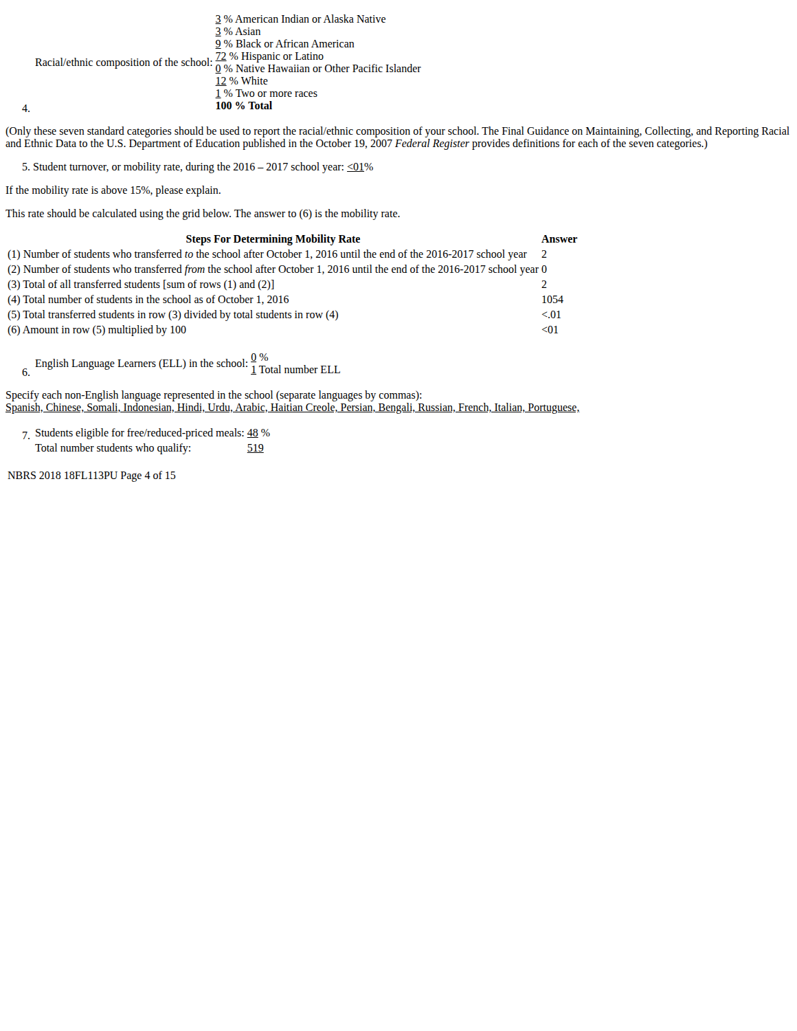| Racial/ethnic composition of the school: | 3 % American Indian or Alaska Native 3 % Asian 9 % Black or African American 72 % Hispanic or Latino 0 % Native Hawaiian or Other Pacific Islander 12 % White 1 % Two or more races 100 % Total |
(Only these seven standard categories should be used to report the racial/ethnic composition of your school. The Final Guidance on Maintaining, Collecting, and Reporting Racial and Ethnic Data to the U.S. Department of Education published in the October 19, 2007 Federal Register provides definitions for each of the seven categories.)
Student turnover, or mobility rate, during the 2016 – 2017 school year: <01%
If the mobility rate is above 15%, please explain.
This rate should be calculated using the grid below. The answer to (6) is the mobility rate.
| Steps For Determining Mobility Rate | Answer |
| --- | --- |
| (1) Number of students who transferred to the school after October 1, 2016 until the end of the 2016-2017 school year | 2 |
| (2) Number of students who transferred from the school after October 1, 2016 until the end of the 2016-2017 school year | 0 |
| (3) Total of all transferred students [sum of rows (1) and (2)] | 2 |
| (4) Total number of students in the school as of October 1, 2016 | 1054 |
| (5) Total transferred students in row (3) divided by total students in row (4) | <.01 |
| (6) Amount in row (5) multiplied by 100 | <01 |
| English Language Learners (ELL) in the school: | 0 % 1 Total number ELL |
Specify each non-English language represented in the school (separate languages by commas):
Spanish, Chinese, Somali, Indonesian, Hindi, Urdu, Arabic, Haitian Creole, Persian, Bengali, Russian, French, Italian, Portuguese,
| Students eligible for free/reduced-priced meals: | 48 % |
| Total number students who qualify: | 519 |
| NBRS 2018 | 18FL113PU | Page 4 of 15 |